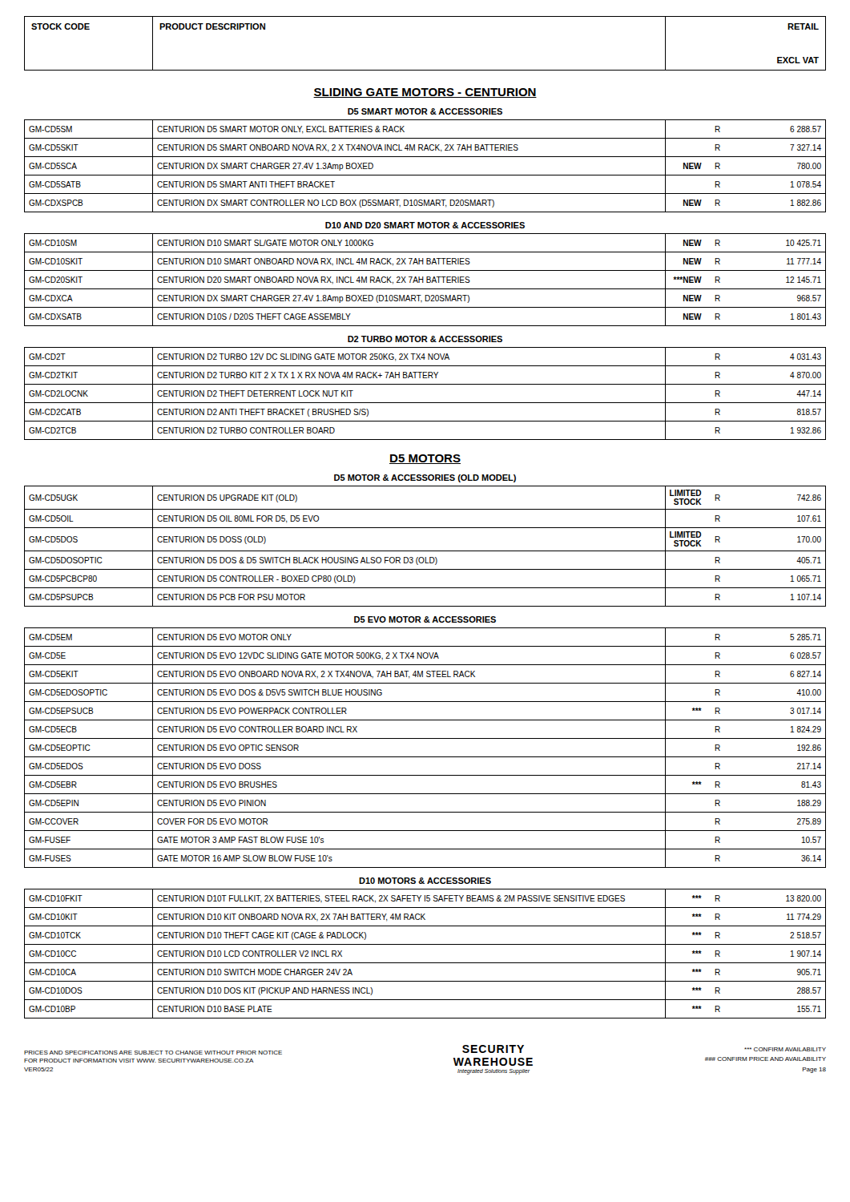| STOCK CODE | PRODUCT DESCRIPTION | RETAIL EXCL VAT |
SLIDING GATE MOTORS - CENTURION
D5 SMART MOTOR & ACCESSORIES
| GM-CD5SM | CENTURION D5 SMART MOTOR ONLY, EXCL BATTERIES & RACK | | R | 6 288.57 |
| GM-CD5SKIT | CENTURION D5 SMART ONBOARD NOVA RX, 2 X TX4NOVA INCL 4M RACK, 2X 7AH BATTERIES | | R | 7 327.14 |
| GM-CD5SCA | CENTURION DX SMART CHARGER 27.4V 1.3Amp BOXED | NEW | R | 780.00 |
| GM-CD5SATB | CENTURION D5 SMART ANTI THEFT BRACKET | | R | 1 078.54 |
| GM-CDXSPCB | CENTURION DX SMART CONTROLLER NO LCD BOX (D5SMART, D10SMART, D20SMART) | NEW | R | 1 882.86 |
D10 AND D20 SMART MOTOR & ACCESSORIES
| GM-CD10SM | CENTURION D10 SMART SL/GATE MOTOR ONLY 1000KG | NEW | R | 10 425.71 |
| GM-CD10SKIT | CENTURION D10 SMART ONBOARD NOVA RX, INCL 4M RACK, 2X 7AH BATTERIES | NEW | R | 11 777.14 |
| GM-CD20SKIT | CENTURION D20 SMART ONBOARD NOVA RX, INCL 4M RACK, 2X 7AH BATTERIES | ***NEW | R | 12 145.71 |
| GM-CDXCA | CENTURION DX SMART CHARGER 27.4V 1.8Amp BOXED (D10SMART, D20SMART) | NEW | R | 968.57 |
| GM-CDXSATB | CENTURION D10S / D20S THEFT CAGE ASSEMBLY | NEW | R | 1 801.43 |
D2 TURBO MOTOR & ACCESSORIES
| GM-CD2T | CENTURION D2 TURBO 12V DC SLIDING GATE MOTOR 250KG, 2X TX4 NOVA | | R | 4 031.43 |
| GM-CD2TKIT | CENTURION D2 TURBO KIT 2 X TX 1 X RX NOVA 4M RACK+ 7AH BATTERY | | R | 4 870.00 |
| GM-CD2LOCNK | CENTURION D2 THEFT DETERRENT LOCK NUT KIT | | R | 447.14 |
| GM-CD2CATB | CENTURION D2 ANTI THEFT BRACKET ( BRUSHED S/S) | | R | 818.57 |
| GM-CD2TCB | CENTURION D2 TURBO CONTROLLER BOARD | | R | 1 932.86 |
D5 MOTORS
D5 MOTOR & ACCESSORIES (OLD MODEL)
| GM-CD5UGK | CENTURION D5 UPGRADE KIT (OLD) | LIMITED STOCK | R | 742.86 |
| GM-CD5OIL | CENTURION D5 OIL 80ML FOR D5, D5 EVO | | R | 107.61 |
| GM-CD5DOS | CENTURION D5 DOSS (OLD) | LIMITED STOCK | R | 170.00 |
| GM-CD5DOSOPTIC | CENTURION D5 DOS & D5 SWITCH BLACK HOUSING ALSO FOR D3 (OLD) | | R | 405.71 |
| GM-CD5PCBCP80 | CENTURION D5 CONTROLLER - BOXED CP80 (OLD) | | R | 1 065.71 |
| GM-CD5PSUPCB | CENTURION D5 PCB FOR PSU MOTOR | | R | 1 107.14 |
D5 EVO MOTOR & ACCESSORIES
| GM-CD5EM | CENTURION D5 EVO MOTOR ONLY | | R | 5 285.71 |
| GM-CD5E | CENTURION D5 EVO 12VDC SLIDING GATE MOTOR 500KG, 2 X TX4 NOVA | | R | 6 028.57 |
| GM-CD5EKIT | CENTURION D5 EVO ONBOARD NOVA RX, 2 X TX4NOVA, 7AH BAT, 4M STEEL RACK | | R | 6 827.14 |
| GM-CD5EDOSOPTIC | CENTURION D5 EVO DOS & D5V5 SWITCH BLUE HOUSING | | R | 410.00 |
| GM-CD5EPSUCB | CENTURION D5 EVO POWERPACK CONTROLLER | *** | R | 3 017.14 |
| GM-CD5ECB | CENTURION D5 EVO CONTROLLER BOARD INCL RX | | R | 1 824.29 |
| GM-CD5EOPTIC | CENTURION D5 EVO OPTIC SENSOR | | R | 192.86 |
| GM-CD5EDOS | CENTURION D5 EVO DOSS | | R | 217.14 |
| GM-CD5EBR | CENTURION D5 EVO BRUSHES | *** | R | 81.43 |
| GM-CD5EPIN | CENTURION D5 EVO PINION | | R | 188.29 |
| GM-CCOVER | COVER FOR D5 EVO MOTOR | | R | 275.89 |
| GM-FUSEF | GATE MOTOR 3 AMP FAST BLOW FUSE 10's | | R | 10.57 |
| GM-FUSES | GATE MOTOR 16 AMP SLOW BLOW FUSE 10's | | R | 36.14 |
D10 MOTORS & ACCESSORIES
| GM-CD10FKIT | CENTURION D10T FULLKIT, 2X BATTERIES, STEEL RACK, 2X SAFETY I5 SAFETY BEAMS & 2M PASSIVE SENSITIVE EDGES | *** | R | 13 820.00 |
| GM-CD10KIT | CENTURION D10 KIT ONBOARD NOVA RX, 2X 7AH BATTERY, 4M RACK | *** | R | 11 774.29 |
| GM-CD10TCK | CENTURION D10 THEFT CAGE KIT (CAGE & PADLOCK) | *** | R | 2 518.57 |
| GM-CD10CC | CENTURION D10 LCD CONTROLLER V2 INCL RX | *** | R | 1 907.14 |
| GM-CD10CA | CENTURION D10 SWITCH MODE CHARGER 24V 2A | *** | R | 905.71 |
| GM-CD10DOS | CENTURION D10 DOS KIT (PICKUP AND HARNESS INCL) | *** | R | 288.57 |
| GM-CD10BP | CENTURION D10 BASE PLATE | *** | R | 155.71 |
PRICES AND SPECIFICATIONS ARE SUBJECT TO CHANGE WITHOUT PRIOR NOTICE
FOR PRODUCT INFORMATION VISIT WWW. SECURITYWAREHOUSE.CO.ZA
VER05/22
SECURITY
WAREHOUSE
Integrated Solutions Supplier
*** CONFIRM AVAILABILITY
### CONFIRM PRICE AND AVAILABILITY
Page 18